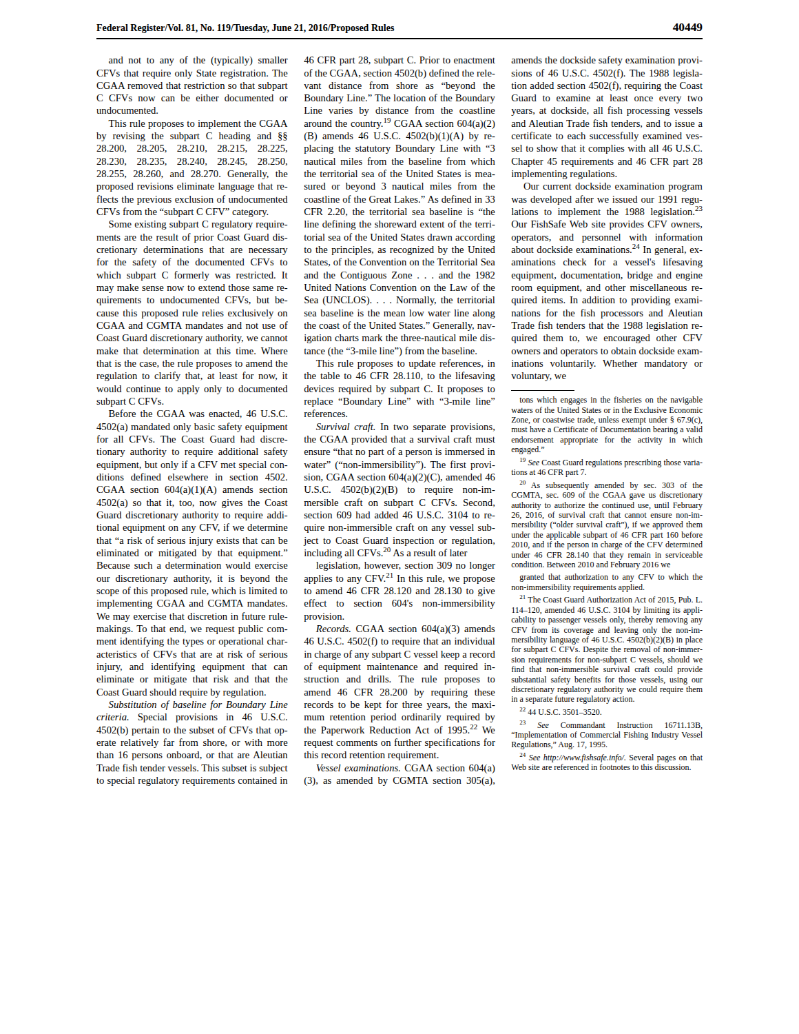Federal Register/Vol. 81, No. 119/Tuesday, June 21, 2016/Proposed Rules
40449
and not to any of the (typically) smaller CFVs that require only State registration. The CGAA removed that restriction so that subpart C CFVs now can be either documented or undocumented.
This rule proposes to implement the CGAA by revising the subpart C heading and §§ 28.200, 28.205, 28.210, 28.215, 28.225, 28.230, 28.235, 28.240, 28.245, 28.250, 28.255, 28.260, and 28.270. Generally, the proposed revisions eliminate language that reflects the previous exclusion of undocumented CFVs from the “subpart C CFV” category.
Some existing subpart C regulatory requirements are the result of prior Coast Guard discretionary determinations that are necessary for the safety of the documented CFVs to which subpart C formerly was restricted. It may make sense now to extend those same requirements to undocumented CFVs, but because this proposed rule relies exclusively on CGAA and CGMTA mandates and not use of Coast Guard discretionary authority, we cannot make that determination at this time. Where that is the case, the rule proposes to amend the regulation to clarify that, at least for now, it would continue to apply only to documented subpart C CFVs.
Before the CGAA was enacted, 46 U.S.C. 4502(a) mandated only basic safety equipment for all CFVs. The Coast Guard had discretionary authority to require additional safety equipment, but only if a CFV met special conditions defined elsewhere in section 4502. CGAA section 604(a)(1)(A) amends section 4502(a) so that it, too, now gives the Coast Guard discretionary authority to require additional equipment on any CFV, if we determine that “a risk of serious injury exists that can be eliminated or mitigated by that equipment.” Because such a determination would exercise our discretionary authority, it is beyond the scope of this proposed rule, which is limited to implementing CGAA and CGMTA mandates. We may exercise that discretion in future rulemakings. To that end, we request public comment identifying the types or operational characteristics of CFVs that are at risk of serious injury, and identifying equipment that can eliminate or mitigate that risk and that the Coast Guard should require by regulation.
Substitution of baseline for Boundary Line criteria. Special provisions in 46 U.S.C. 4502(b) pertain to the subset of CFVs that operate relatively far from shore, or with more than 16 persons onboard, or that are Aleutian Trade fish tender vessels. This subset is subject to special regulatory requirements contained in 46 CFR part 28, subpart C. Prior to enactment of the CGAA, section 4502(b) defined the relevant distance from shore as “beyond the Boundary Line.” The location of the Boundary Line varies by distance from the coastline around the country.19 CGAA section 604(a)(2)(B) amends 46 U.S.C. 4502(b)(1)(A) by replacing the statutory Boundary Line with “3 nautical miles from the baseline from which the territorial sea of the United States is measured or beyond 3 nautical miles from the coastline of the Great Lakes.” As defined in 33 CFR 2.20, the territorial sea baseline is “the line defining the shoreward extent of the territorial sea of the United States drawn according to the principles, as recognized by the United States, of the Convention on the Territorial Sea and the Contiguous Zone . . . and the 1982 United Nations Convention on the Law of the Sea (UNCLOS). . . . Normally, the territorial sea baseline is the mean low water line along the coast of the United States.” Generally, navigation charts mark the three-nautical mile distance (the “3-mile line”) from the baseline.
This rule proposes to update references, in the table to 46 CFR 28.110, to the lifesaving devices required by subpart C. It proposes to replace “Boundary Line” with “3-mile line” references.
Survival craft. In two separate provisions, the CGAA provided that a survival craft must ensure “that no part of a person is immersed in water” (“non-immersibility”). The first provision, CGAA section 604(a)(2)(C), amended 46 U.S.C. 4502(b)(2)(B) to require non-immersible craft on subpart C CFVs. Second, section 609 had added 46 U.S.C. 3104 to require non-immersible craft on any vessel subject to Coast Guard inspection or regulation, including all CFVs.20 As a result of later
legislation, however, section 309 no longer applies to any CFV.21 In this rule, we propose to amend 46 CFR 28.120 and 28.130 to give effect to section 604's non-immersibility provision.
Records. CGAA section 604(a)(3) amends 46 U.S.C. 4502(f) to require that an individual in charge of any subpart C vessel keep a record of equipment maintenance and required instruction and drills. The rule proposes to amend 46 CFR 28.200 by requiring these records to be kept for three years, the maximum retention period ordinarily required by the Paperwork Reduction Act of 1995.22 We request comments on further specifications for this record retention requirement.
Vessel examinations. CGAA section 604(a)(3), as amended by CGMTA section 305(a), amends the dockside safety examination provisions of 46 U.S.C. 4502(f). The 1988 legislation added section 4502(f), requiring the Coast Guard to examine at least once every two years, at dockside, all fish processing vessels and Aleutian Trade fish tenders, and to issue a certificate to each successfully examined vessel to show that it complies with all 46 U.S.C. Chapter 45 requirements and 46 CFR part 28 implementing regulations.
Our current dockside examination program was developed after we issued our 1991 regulations to implement the 1988 legislation.23 Our FishSafe Web site provides CFV owners, operators, and personnel with information about dockside examinations.24 In general, examinations check for a vessel's lifesaving equipment, documentation, bridge and engine room equipment, and other miscellaneous required items. In addition to providing examinations for the fish processors and Aleutian Trade fish tenders that the 1988 legislation required them to, we encouraged other CFV owners and operators to obtain dockside examinations voluntarily. Whether mandatory or voluntary, we
tons which engages in the fisheries on the navigable waters of the United States or in the Exclusive Economic Zone, or coastwise trade, unless exempt under § 67.9(c), must have a Certificate of Documentation bearing a valid endorsement appropriate for the activity in which engaged.”
19 See Coast Guard regulations prescribing those variations at 46 CFR part 7.
20 As subsequently amended by sec. 303 of the CGMTA, sec. 609 of the CGAA gave us discretionary authority to authorize the continued use, until February 26, 2016, of survival craft that cannot ensure non-immersibility (“older survival craft”), if we approved them under the applicable subpart of 46 CFR part 160 before 2010, and if the person in charge of the CFV determined under 46 CFR 28.140 that they remain in serviceable condition. Between 2010 and February 2016 we
granted that authorization to any CFV to which the non-immersibility requirements applied.
21 The Coast Guard Authorization Act of 2015, Pub. L. 114–120, amended 46 U.S.C. 3104 by limiting its applicability to passenger vessels only, thereby removing any CFV from its coverage and leaving only the non-immersibility language of 46 U.S.C. 4502(b)(2)(B) in place for subpart C CFVs. Despite the removal of non-immersion requirements for non-subpart C vessels, should we find that non-immersible survival craft could provide substantial safety benefits for those vessels, using our discretionary regulatory authority we could require them in a separate future regulatory action.
22 44 U.S.C. 3501–3520.
23 See Commandant Instruction 16711.13B, “Implementation of Commercial Fishing Industry Vessel Regulations,” Aug. 17, 1995.
24 See http://www.fishsafe.info/. Several pages on that Web site are referenced in footnotes to this discussion.